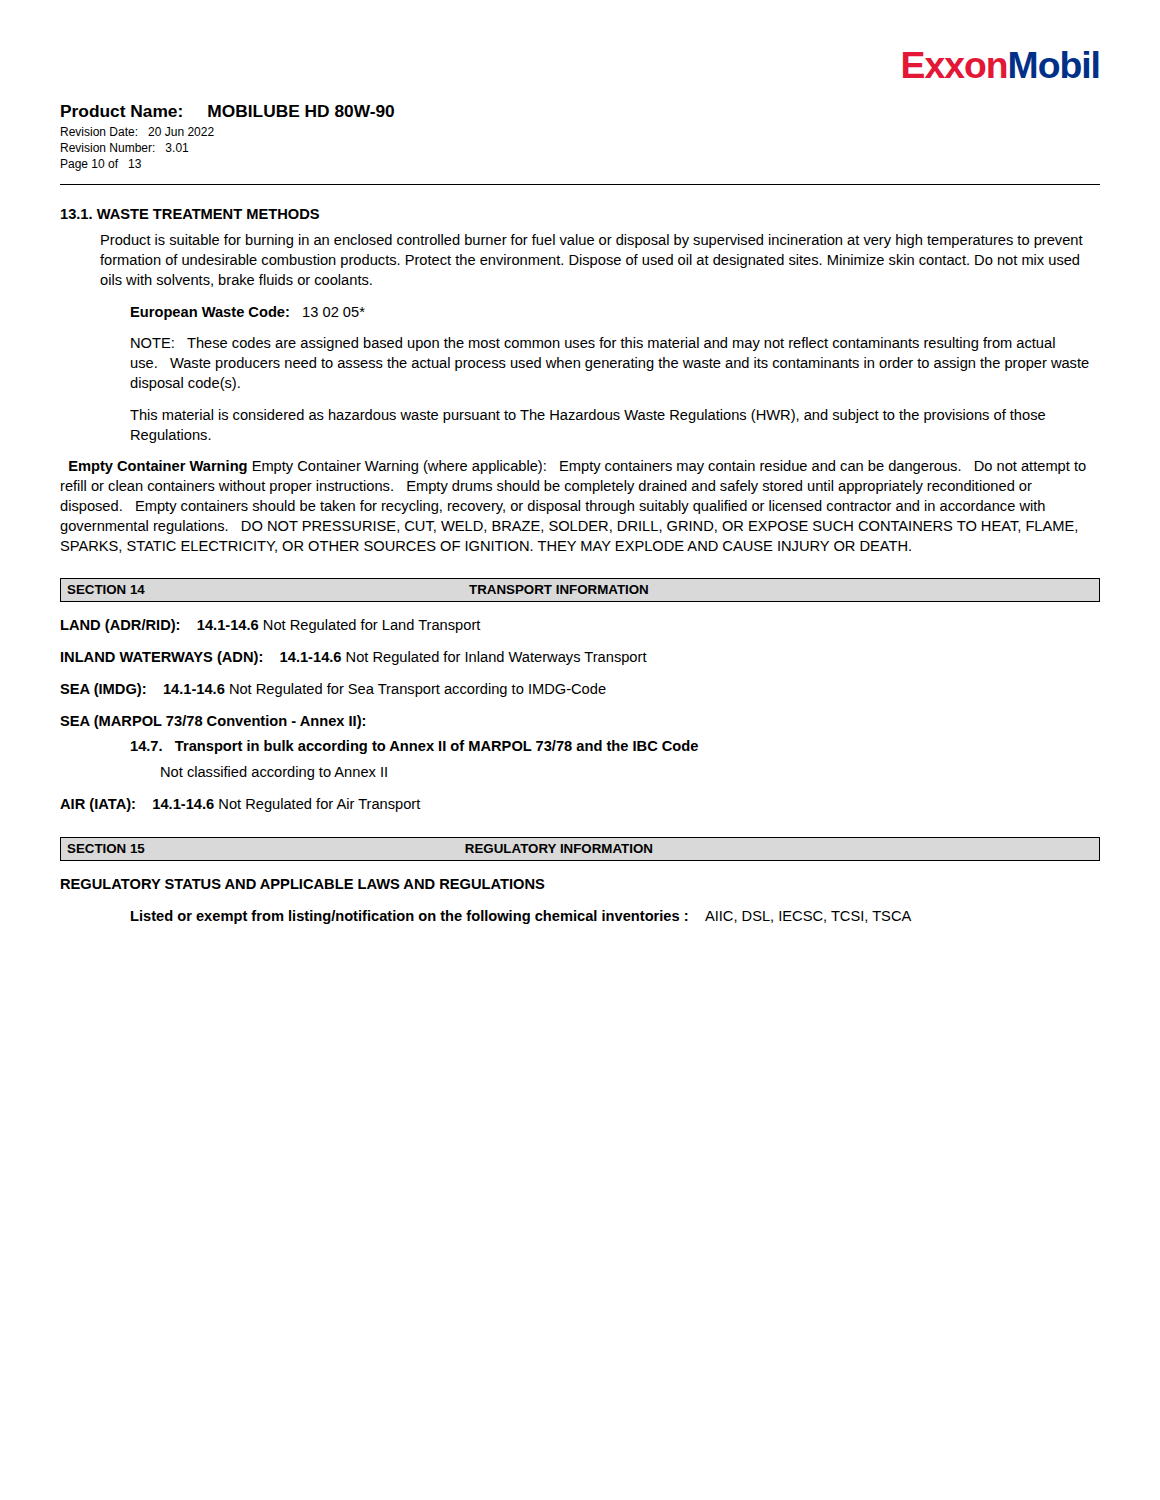Exxon Mobil
Product Name: MOBILUBE HD 80W-90
Revision Date: 20 Jun 2022
Revision Number: 3.01
Page 10 of 13
13.1. WASTE TREATMENT METHODS
Product is suitable for burning in an enclosed controlled burner for fuel value or disposal by supervised incineration at very high temperatures to prevent formation of undesirable combustion products. Protect the environment. Dispose of used oil at designated sites. Minimize skin contact. Do not mix used oils with solvents, brake fluids or coolants.
European Waste Code: 13 02 05*
NOTE: These codes are assigned based upon the most common uses for this material and may not reflect contaminants resulting from actual use. Waste producers need to assess the actual process used when generating the waste and its contaminants in order to assign the proper waste disposal code(s).
This material is considered as hazardous waste pursuant to The Hazardous Waste Regulations (HWR), and subject to the provisions of those Regulations.
Empty Container Warning Empty Container Warning (where applicable): Empty containers may contain residue and can be dangerous. Do not attempt to refill or clean containers without proper instructions. Empty drums should be completely drained and safely stored until appropriately reconditioned or disposed. Empty containers should be taken for recycling, recovery, or disposal through suitably qualified or licensed contractor and in accordance with governmental regulations. DO NOT PRESSURISE, CUT, WELD, BRAZE, SOLDER, DRILL, GRIND, OR EXPOSE SUCH CONTAINERS TO HEAT, FLAME, SPARKS, STATIC ELECTRICITY, OR OTHER SOURCES OF IGNITION. THEY MAY EXPLODE AND CAUSE INJURY OR DEATH.
SECTION 14 TRANSPORT INFORMATION
LAND (ADR/RID): 14.1-14.6 Not Regulated for Land Transport
INLAND WATERWAYS (ADN): 14.1-14.6 Not Regulated for Inland Waterways Transport
SEA (IMDG): 14.1-14.6 Not Regulated for Sea Transport according to IMDG-Code
SEA (MARPOL 73/78 Convention - Annex II):
14.7. Transport in bulk according to Annex II of MARPOL 73/78 and the IBC Code
Not classified according to Annex II
AIR (IATA): 14.1-14.6 Not Regulated for Air Transport
SECTION 15 REGULATORY INFORMATION
REGULATORY STATUS AND APPLICABLE LAWS AND REGULATIONS
Listed or exempt from listing/notification on the following chemical inventories : AIIC, DSL, IECSC, TCSI, TSCA